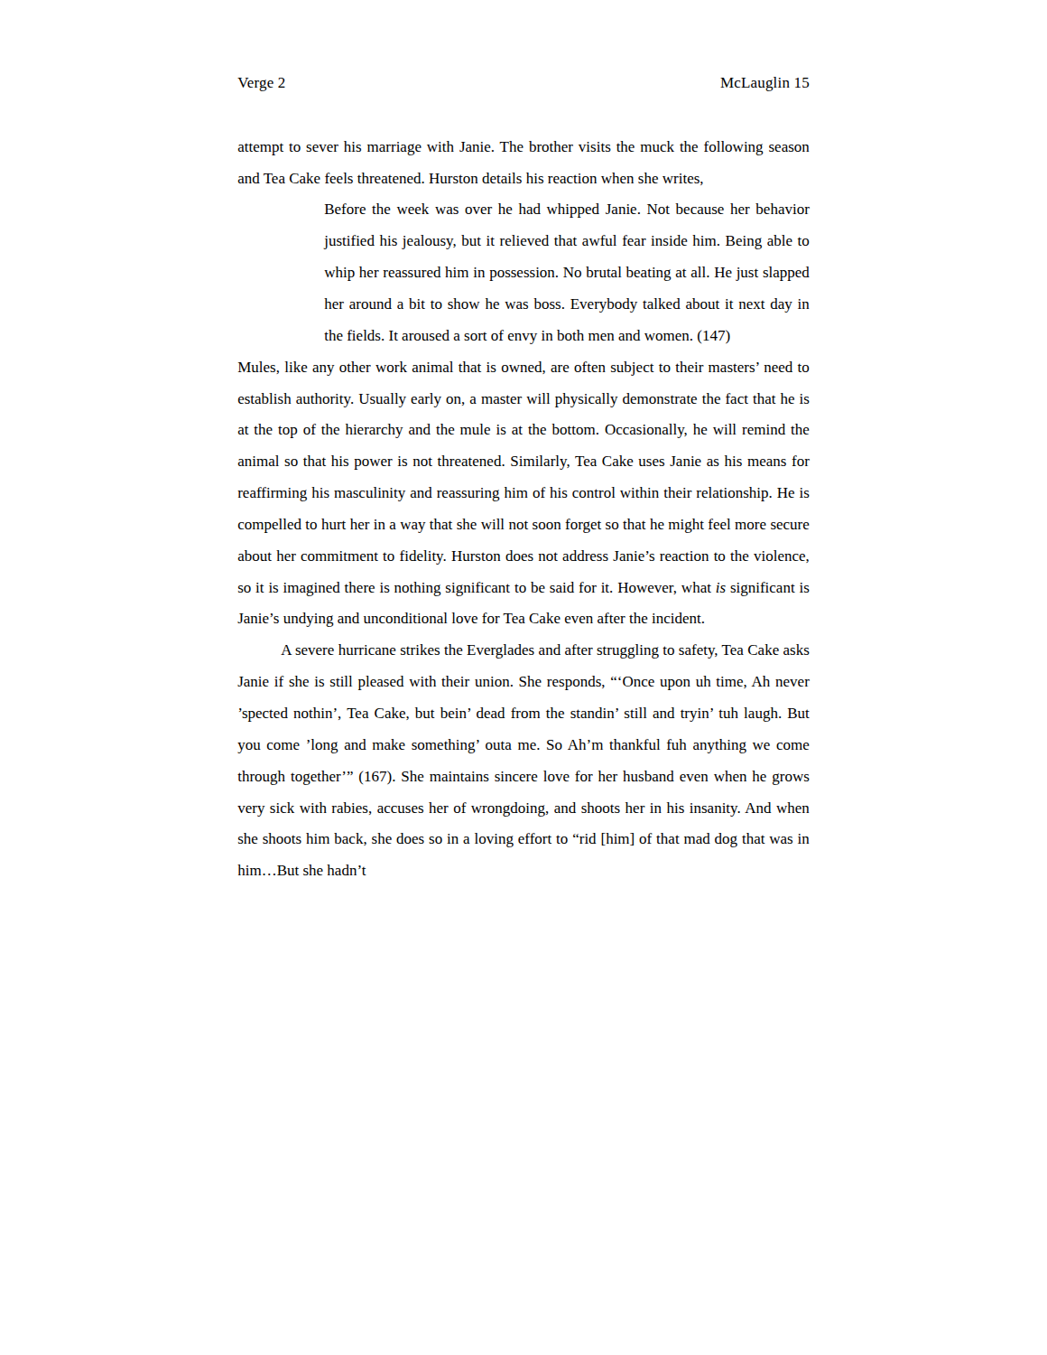Verge 2 McLauglin 15
attempt to sever his marriage with Janie. The brother visits the muck the following season and Tea Cake feels threatened. Hurston details his reaction when she writes,
Before the week was over he had whipped Janie. Not because her behavior justified his jealousy, but it relieved that awful fear inside him. Being able to whip her reassured him in possession. No brutal beating at all. He just slapped her around a bit to show he was boss. Everybody talked about it next day in the fields. It aroused a sort of envy in both men and women. (147)
Mules, like any other work animal that is owned, are often subject to their masters’ need to establish authority. Usually early on, a master will physically demonstrate the fact that he is at the top of the hierarchy and the mule is at the bottom. Occasionally, he will remind the animal so that his power is not threatened. Similarly, Tea Cake uses Janie as his means for reaffirming his masculinity and reassuring him of his control within their relationship. He is compelled to hurt her in a way that she will not soon forget so that he might feel more secure about her commitment to fidelity. Hurston does not address Janie’s reaction to the violence, so it is imagined there is nothing significant to be said for it. However, what is significant is Janie’s undying and unconditional love for Tea Cake even after the incident.
A severe hurricane strikes the Everglades and after struggling to safety, Tea Cake asks Janie if she is still pleased with their union. She responds, “‘Once upon uh time, Ah never ’spected nothin’, Tea Cake, but bein’ dead from the standin’ still and tryin’ tuh laugh. But you come ’long and make something’ outa me. So Ah’m thankful fuh anything we come through together’” (167). She maintains sincere love for her husband even when he grows very sick with rabies, accuses her of wrongdoing, and shoots her in his insanity. And when she shoots him back, she does so in a loving effort to “rid [him] of that mad dog that was in him…But she hadn’t